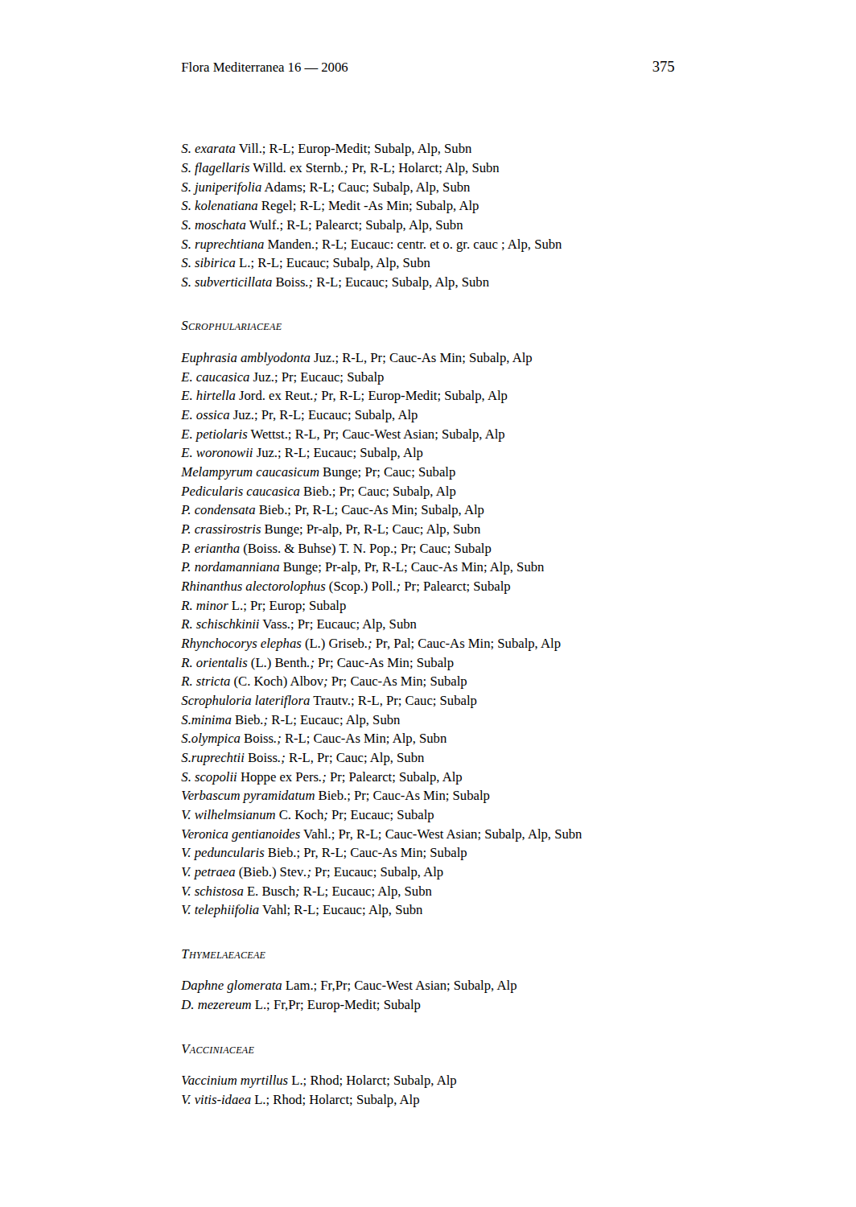Flora Mediterranea 16 — 2006 375
S. exarata Vill.; R-L; Europ-Medit; Subalp, Alp, Subn
S. flagellaris Willd. ex Sternb.; Pr, R-L; Holarct; Alp, Subn
S. juniperifolia Adams; R-L; Cauc; Subalp, Alp, Subn
S. kolenatiana Regel; R-L; Medit -As Min; Subalp, Alp
S. moschata Wulf.; R-L; Palearct; Subalp, Alp, Subn
S. ruprechtiana Manden.; R-L; Eucauc: centr. et o. gr. cauc ; Alp, Subn
S. sibirica L.; R-L; Eucauc; Subalp, Alp, Subn
S. subverticillata Boiss.; R-L; Eucauc; Subalp, Alp, Subn
Scrophulariaceae
Euphrasia amblyodonta Juz.; R-L, Pr; Cauc-As Min; Subalp, Alp
E. caucasica Juz.; Pr; Eucauc; Subalp
E. hirtella Jord. ex Reut.; Pr, R-L; Europ-Medit; Subalp, Alp
E. ossica Juz.; Pr, R-L; Eucauc; Subalp, Alp
E. petiolaris Wettst.; R-L, Pr; Cauc-West Asian; Subalp, Alp
E. woronowii Juz.; R-L; Eucauc; Subalp, Alp
Melampyrum caucasicum Bunge; Pr; Cauc; Subalp
Pedicularis caucasica Bieb.; Pr; Cauc; Subalp, Alp
P. condensata Bieb.; Pr, R-L; Cauc-As Min; Subalp, Alp
P. crassirostris Bunge; Pr-alp, Pr, R-L; Cauc; Alp, Subn
P. eriantha (Boiss. & Buhse) T. N. Pop.; Pr; Cauc; Subalp
P. nordamanniana Bunge; Pr-alp, Pr, R-L; Cauc-As Min; Alp, Subn
Rhinanthus alectorolophus (Scop.) Poll.; Pr; Palearct; Subalp
R. minor L.; Pr; Europ; Subalp
R. schischkinii Vass.; Pr; Eucauc; Alp, Subn
Rhynchocorys elephas (L.) Griseb.; Pr, Pal; Cauc-As Min; Subalp, Alp
R. orientalis (L.) Benth.; Pr; Cauc-As Min; Subalp
R. stricta (C. Koch) Albov; Pr; Cauc-As Min; Subalp
Scrophuloria lateriflora Trautv.; R-L, Pr; Cauc; Subalp
S.minima Bieb.; R-L; Eucauc; Alp, Subn
S.olympica Boiss.; R-L; Cauc-As Min; Alp, Subn
S.ruprechtii Boiss.; R-L, Pr; Cauc; Alp, Subn
S. scopolii Hoppe ex Pers.; Pr; Palearct; Subalp, Alp
Verbascum pyramidatum Bieb.; Pr; Cauc-As Min; Subalp
V. wilhelmsianum C. Koch; Pr; Eucauc; Subalp
Veronica gentianoides Vahl.; Pr, R-L; Cauc-West Asian; Subalp, Alp, Subn
V. peduncularis Bieb.; Pr, R-L; Cauc-As Min; Subalp
V. petraea (Bieb.) Stev.; Pr; Eucauc; Subalp, Alp
V. schistosa E. Busch; R-L; Eucauc; Alp, Subn
V. telephiifolia Vahl; R-L; Eucauc; Alp, Subn
Thymelaeaceae
Daphne glomerata Lam.; Fr,Pr; Cauc-West Asian; Subalp, Alp
D. mezereum L.; Fr,Pr; Europ-Medit; Subalp
Vacciniaceae
Vaccinium myrtillus L.; Rhod; Holarct; Subalp, Alp
V. vitis-idaea L.; Rhod; Holarct; Subalp, Alp